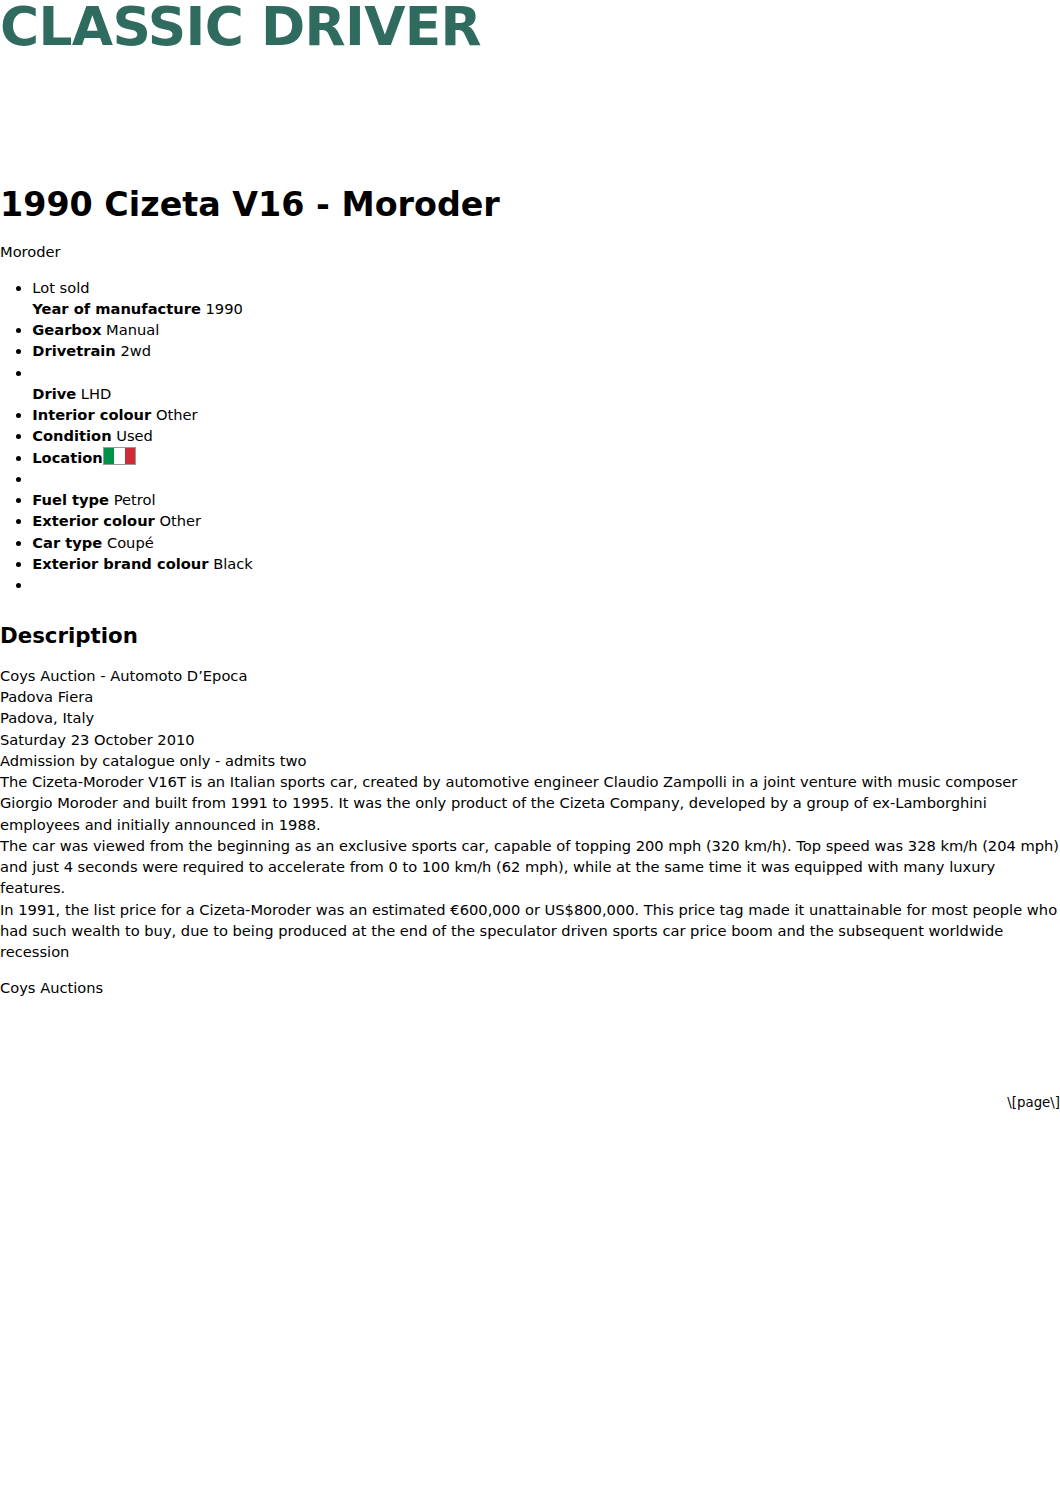CLASSIC DRIVER
1990 Cizeta V16 - Moroder
Moroder
Lot sold
Year of manufacture 1990
Gearbox Manual
Drivetrain 2wd
Drive LHD
Interior colour Other
Condition Used
Location
Fuel type Petrol
Exterior colour Other
Car type Coupé
Exterior brand colour Black
Description
Coys Auction - Automoto D’Epoca
Padova Fiera
Padova, Italy
Saturday 23 October 2010
Admission by catalogue only - admits two
The Cizeta-Moroder V16T is an Italian sports car, created by automotive engineer Claudio Zampolli in a joint venture with music composer Giorgio Moroder and built from 1991 to 1995. It was the only product of the Cizeta Company, developed by a group of ex-Lamborghini employees and initially announced in 1988.
The car was viewed from the beginning as an exclusive sports car, capable of topping 200 mph (320 km/h). Top speed was 328 km/h (204 mph) and just 4 seconds were required to accelerate from 0 to 100 km/h (62 mph), while at the same time it was equipped with many luxury features.
In 1991, the list price for a Cizeta-Moroder was an estimated €600,000 or US$800,000. This price tag made it unattainable for most people who had such wealth to buy, due to being produced at the end of the speculator driven sports car price boom and the subsequent worldwide recession
Coys Auctions
\[page\]